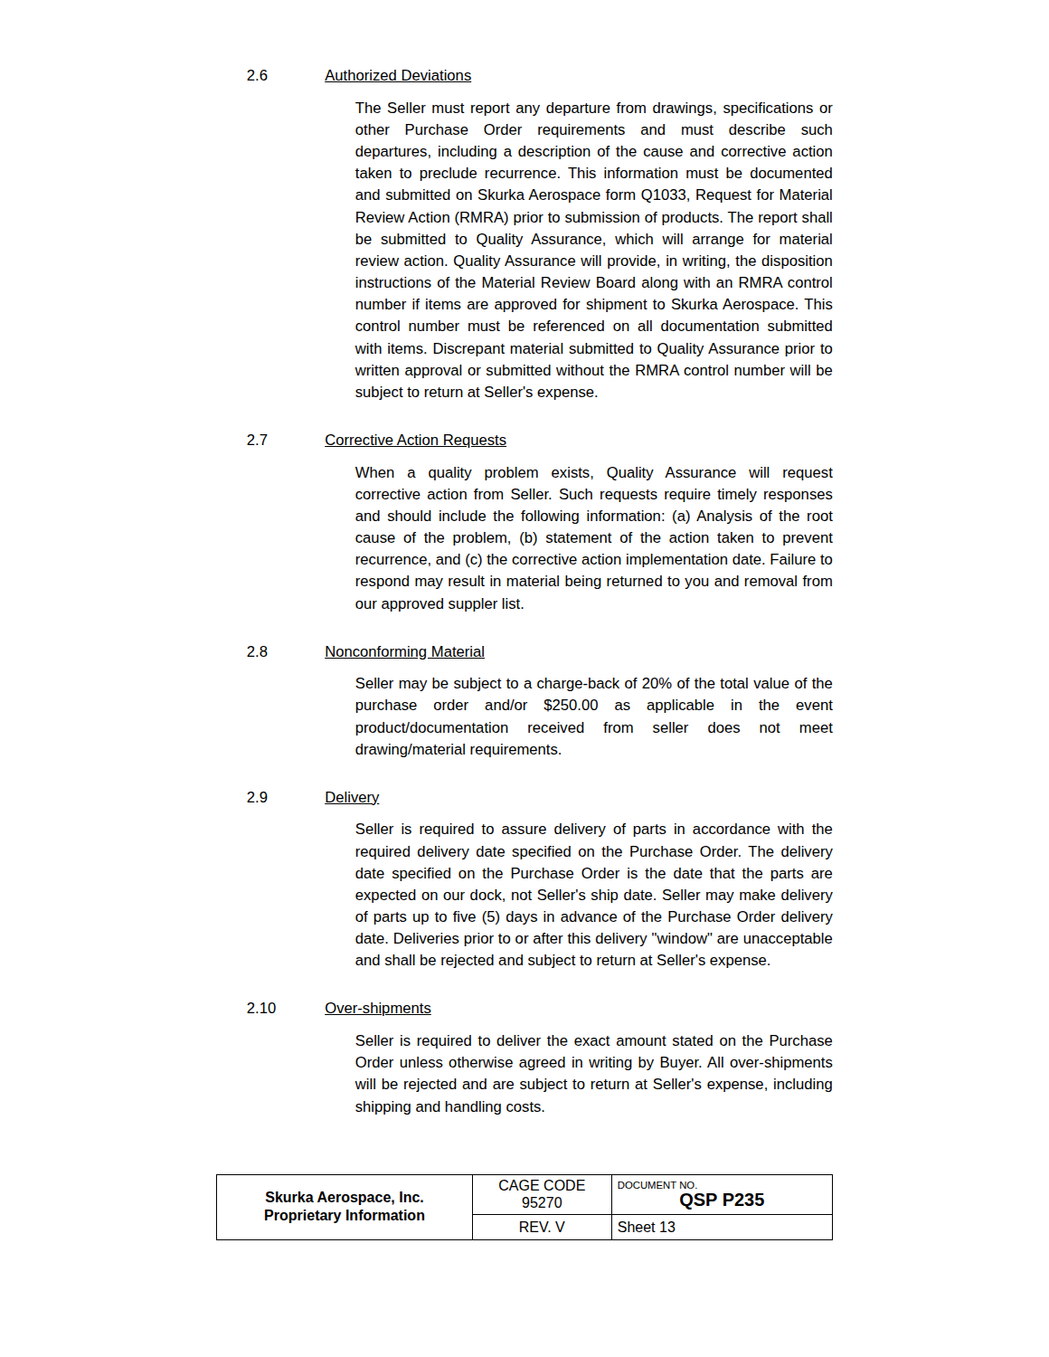2.6
Authorized Deviations
The Seller must report any departure from drawings, specifications or other Purchase Order requirements and must describe such departures, including a description of the cause and corrective action taken to preclude recurrence. This information must be documented and submitted on Skurka Aerospace form Q1033, Request for Material Review Action (RMRA) prior to submission of products. The report shall be submitted to Quality Assurance, which will arrange for material review action. Quality Assurance will provide, in writing, the disposition instructions of the Material Review Board along with an RMRA control number if items are approved for shipment to Skurka Aerospace. This control number must be referenced on all documentation submitted with items. Discrepant material submitted to Quality Assurance prior to written approval or submitted without the RMRA control number will be subject to return at Seller's expense.
2.7
Corrective Action Requests
When a quality problem exists, Quality Assurance will request corrective action from Seller. Such requests require timely responses and should include the following information: (a) Analysis of the root cause of the problem, (b) statement of the action taken to prevent recurrence, and (c) the corrective action implementation date. Failure to respond may result in material being returned to you and removal from our approved suppler list.
2.8
Nonconforming Material
Seller may be subject to a charge-back of 20% of the total value of the purchase order and/or $250.00 as applicable in the event product/documentation received from seller does not meet drawing/material requirements.
2.9
Delivery
Seller is required to assure delivery of parts in accordance with the required delivery date specified on the Purchase Order. The delivery date specified on the Purchase Order is the date that the parts are expected on our dock, not Seller's ship date. Seller may make delivery of parts up to five (5) days in advance of the Purchase Order delivery date. Deliveries prior to or after this delivery "window" are unacceptable and shall be rejected and subject to return at Seller's expense.
2.10
Over-shipments
Seller is required to deliver the exact amount stated on the Purchase Order unless otherwise agreed in writing by Buyer. All over-shipments will be rejected and are subject to return at Seller's expense, including shipping and handling costs.
| Skurka Aerospace, Inc. Proprietary Information | CAGE CODE 95270 | DOCUMENT NO. QSP P235 |
| REV. V | Sheet 13 |